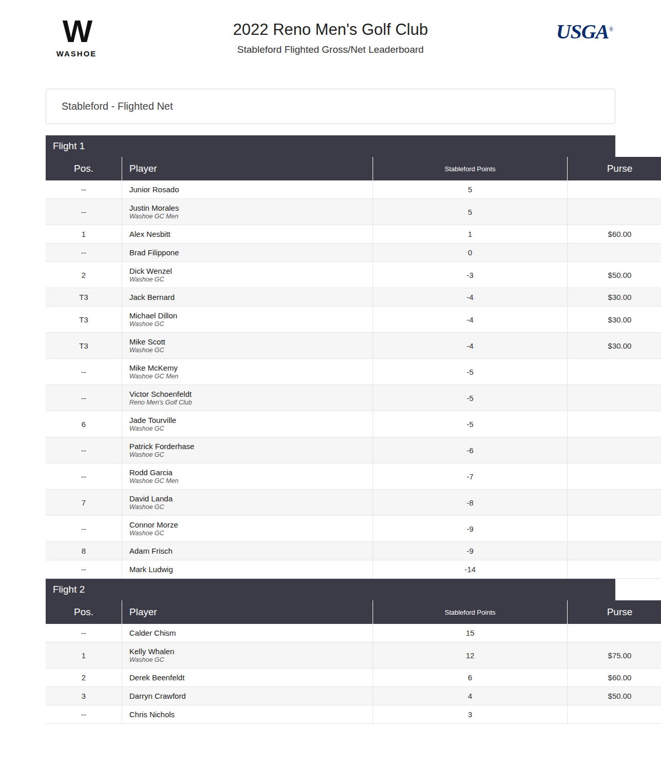W
WASHOE
2022 Reno Men's Golf Club
Stableford Flighted Gross/Net Leaderboard
USGA®
Stableford - Flighted Net
Flight 1
| Pos. | Player | Stableford Points | Purse |
| --- | --- | --- | --- |
| -- | Junior Rosado | 5 | |
| -- | Justin Morales Washoe GC Men | 5 | |
| 1 | Alex Nesbitt | 1 | $60.00 |
| -- | Brad Filippone | 0 | |
| 2 | Dick Wenzel Washoe GC | -3 | $50.00 |
| T3 | Jack Bernard | -4 | $30.00 |
| T3 | Michael Dillon Washoe GC | -4 | $30.00 |
| T3 | Mike Scott Washoe GC | -4 | $30.00 |
| -- | Mike McKemy Washoe GC Men | -5 | |
| -- | Victor Schoenfeldt Reno Men's Golf Club | -5 | |
| 6 | Jade Tourville Washoe GC | -5 | |
| -- | Patrick Forderhase Washoe GC | -6 | |
| -- | Rodd Garcia Washoe GC Men | -7 | |
| 7 | David Landa Washoe GC | -8 | |
| -- | Connor Morze Washoe GC | -9 | |
| 8 | Adam Frisch | -9 | |
| -- | Mark Ludwig | -14 | |
Flight 2
| Pos. | Player | Stableford Points | Purse |
| --- | --- | --- | --- |
| -- | Calder Chism | 15 | |
| 1 | Kelly Whalen Washoe GC | 12 | $75.00 |
| 2 | Derek Beenfeldt | 6 | $60.00 |
| 3 | Darryn Crawford | 4 | $50.00 |
| -- | Chris Nichols | 3 | |